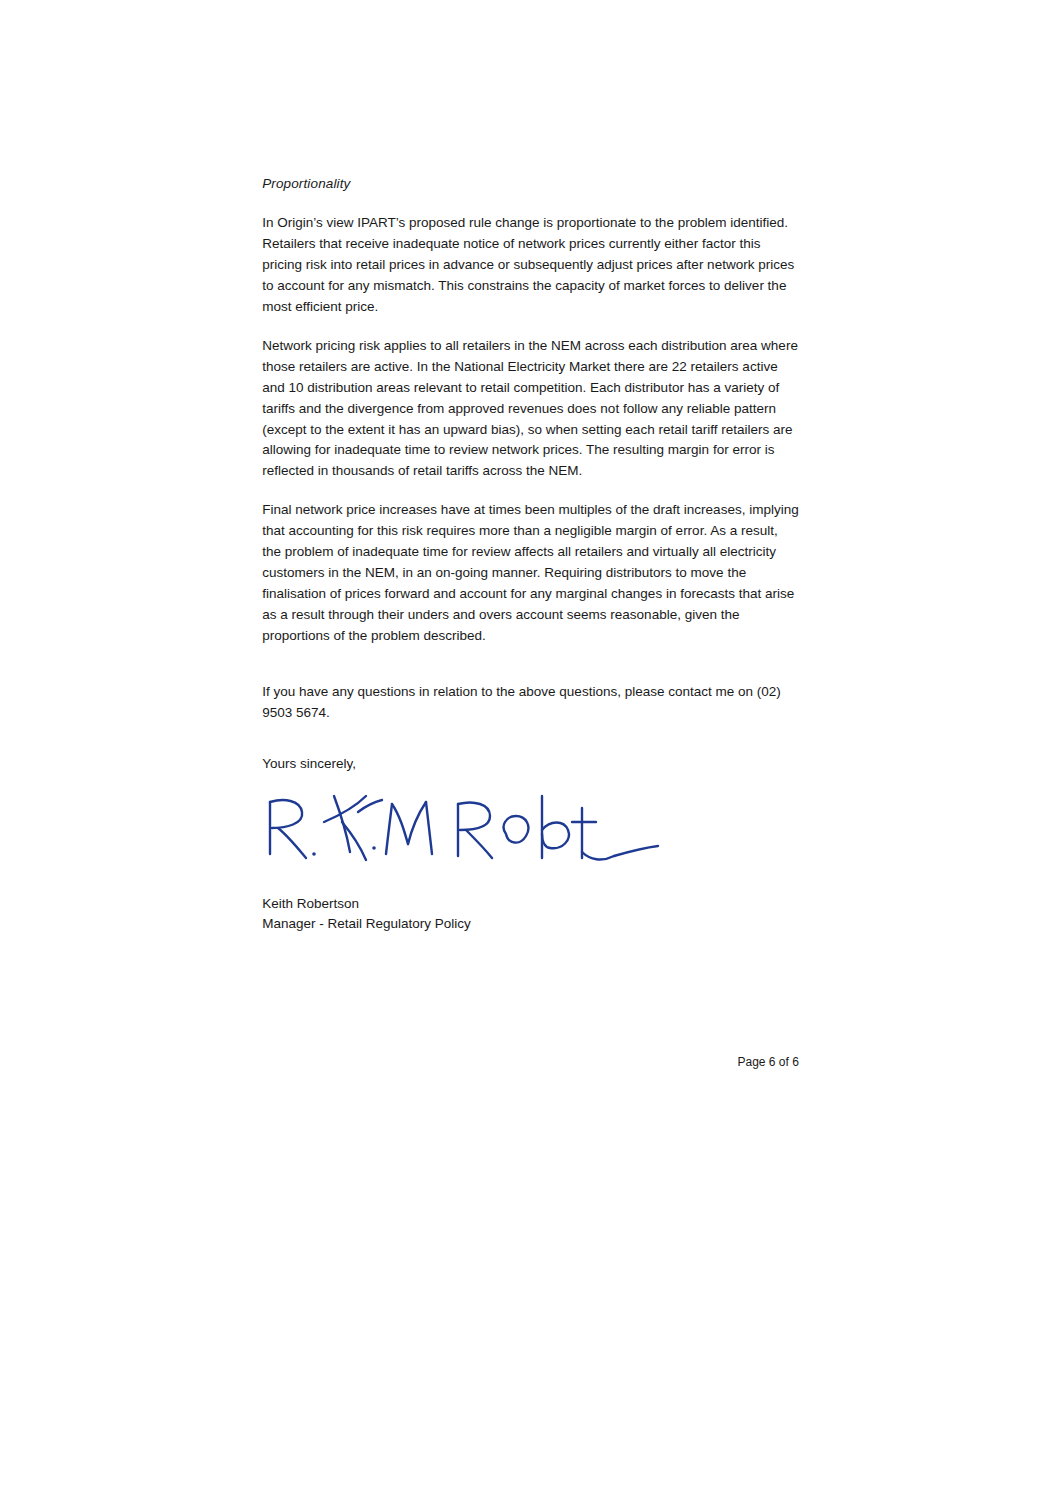Proportionality
In Origin’s view IPART’s proposed rule change is proportionate to the problem identified. Retailers that receive inadequate notice of network prices currently either factor this pricing risk into retail prices in advance or subsequently adjust prices after network prices to account for any mismatch. This constrains the capacity of market forces to deliver the most efficient price.
Network pricing risk applies to all retailers in the NEM across each distribution area where those retailers are active. In the National Electricity Market there are 22 retailers active and 10 distribution areas relevant to retail competition. Each distributor has a variety of tariffs and the divergence from approved revenues does not follow any reliable pattern (except to the extent it has an upward bias), so when setting each retail tariff retailers are allowing for inadequate time to review network prices. The resulting margin for error is reflected in thousands of retail tariffs across the NEM.
Final network price increases have at times been multiples of the draft increases, implying that accounting for this risk requires more than a negligible margin of error. As a result, the problem of inadequate time for review affects all retailers and virtually all electricity customers in the NEM, in an on-going manner. Requiring distributors to move the finalisation of prices forward and account for any marginal changes in forecasts that arise as a result through their unders and overs account seems reasonable, given the proportions of the problem described.
If you have any questions in relation to the above questions, please contact me on (02) 9503 5674.
Yours sincerely,
Keith Robertson
Manager - Retail Regulatory Policy
Page 6 of 6